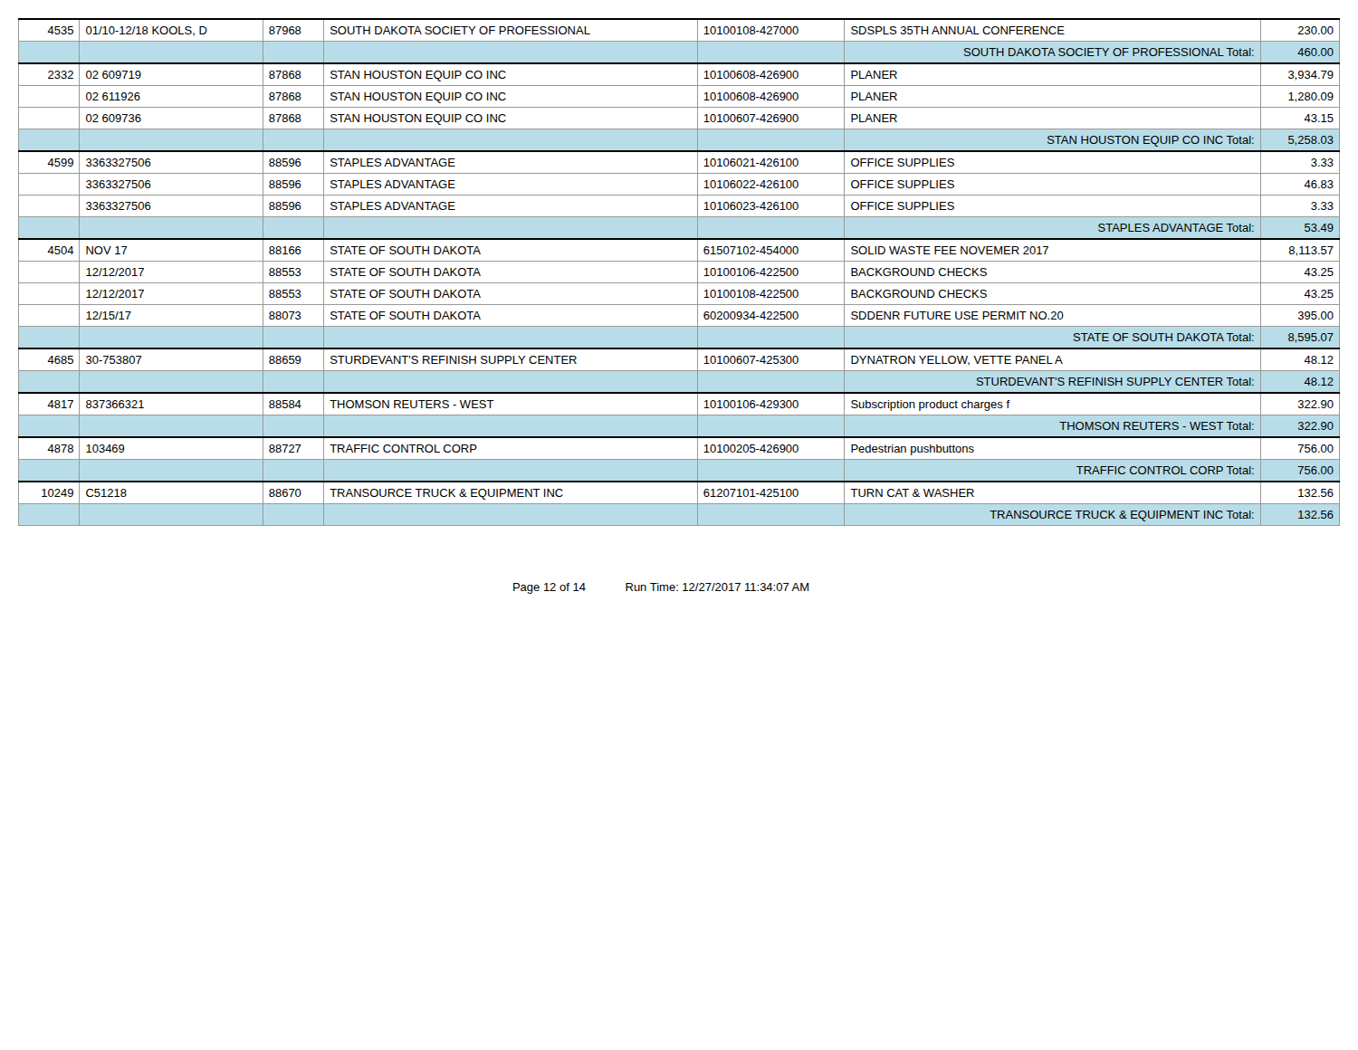| 4535 | 01/10-12/18 KOOLS, D | 87968 | SOUTH DAKOTA SOCIETY OF PROFESSIONAL | 10100108-427000 | SDSPLS 35TH ANNUAL CONFERENCE | 230.00 |
| | | | | | SOUTH DAKOTA SOCIETY OF PROFESSIONAL Total: | 460.00 |
| 2332 | 02 609719 | 87868 | STAN HOUSTON EQUIP CO INC | 10100608-426900 | PLANER | 3,934.79 |
| | 02 611926 | 87868 | STAN HOUSTON EQUIP CO INC | 10100608-426900 | PLANER | 1,280.09 |
| | 02 609736 | 87868 | STAN HOUSTON EQUIP CO INC | 10100607-426900 | PLANER | 43.15 |
| | | | | | STAN HOUSTON EQUIP CO INC Total: | 5,258.03 |
| 4599 | 3363327506 | 88596 | STAPLES ADVANTAGE | 10106021-426100 | OFFICE SUPPLIES | 3.33 |
| | 3363327506 | 88596 | STAPLES ADVANTAGE | 10106022-426100 | OFFICE SUPPLIES | 46.83 |
| | 3363327506 | 88596 | STAPLES ADVANTAGE | 10106023-426100 | OFFICE SUPPLIES | 3.33 |
| | | | | | STAPLES ADVANTAGE Total: | 53.49 |
| 4504 | NOV 17 | 88166 | STATE OF SOUTH DAKOTA | 61507102-454000 | SOLID WASTE FEE NOVEMER 2017 | 8,113.57 |
| | 12/12/2017 | 88553 | STATE OF SOUTH DAKOTA | 10100106-422500 | BACKGROUND CHECKS | 43.25 |
| | 12/12/2017 | 88553 | STATE OF SOUTH DAKOTA | 10100108-422500 | BACKGROUND CHECKS | 43.25 |
| | 12/15/17 | 88073 | STATE OF SOUTH DAKOTA | 60200934-422500 | SDDENR FUTURE USE PERMIT NO.20 | 395.00 |
| | | | | | STATE OF SOUTH DAKOTA Total: | 8,595.07 |
| 4685 | 30-753807 | 88659 | STURDEVANT'S REFINISH SUPPLY CENTER | 10100607-425300 | DYNATRON YELLOW, VETTE PANEL A | 48.12 |
| | | | | | STURDEVANT'S REFINISH SUPPLY CENTER Total: | 48.12 |
| 4817 | 837366321 | 88584 | THOMSON REUTERS - WEST | 10100106-429300 | Subscription product charges f | 322.90 |
| | | | | | THOMSON REUTERS - WEST Total: | 322.90 |
| 4878 | 103469 | 88727 | TRAFFIC CONTROL CORP | 10100205-426900 | Pedestrian pushbuttons | 756.00 |
| | | | | | TRAFFIC CONTROL CORP Total: | 756.00 |
| 10249 | C51218 | 88670 | TRANSOURCE TRUCK & EQUIPMENT INC | 61207101-425100 | TURN CAT & WASHER | 132.56 |
| | | | | | TRANSOURCE TRUCK & EQUIPMENT INC Total: | 132.56 |
Page 12 of 14 Run Time: 12/27/2017 11:34:07 AM